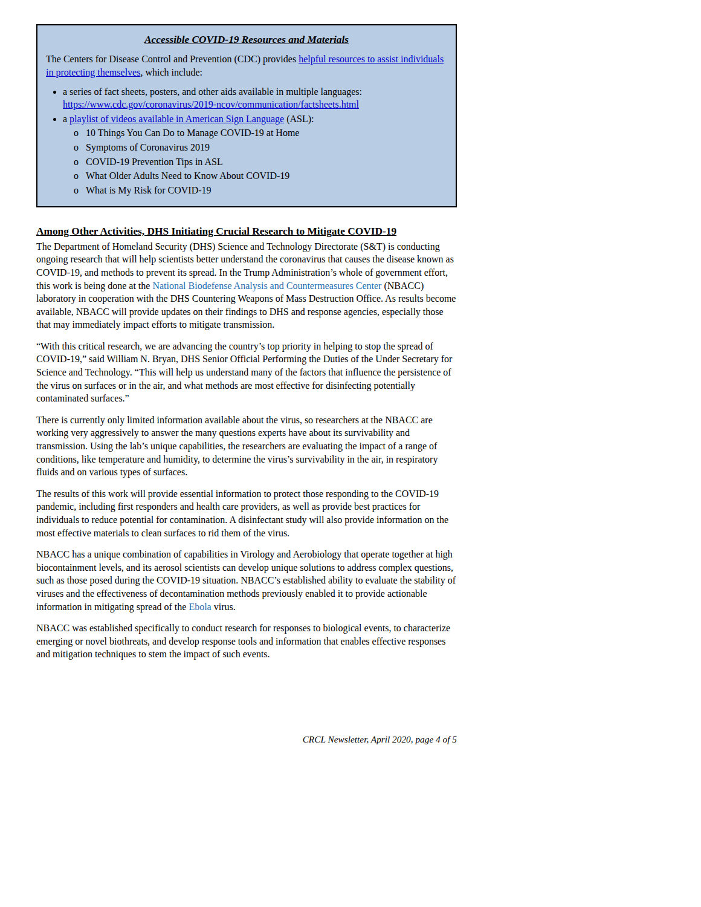Accessible COVID-19 Resources and Materials
The Centers for Disease Control and Prevention (CDC) provides helpful resources to assist individuals in protecting themselves, which include:
a series of fact sheets, posters, and other aids available in multiple languages:
https://www.cdc.gov/coronavirus/2019-ncov/communication/factsheets.html
a playlist of videos available in American Sign Language (ASL):
10 Things You Can Do to Manage COVID-19 at Home
Symptoms of Coronavirus 2019
COVID-19 Prevention Tips in ASL
What Older Adults Need to Know About COVID-19
What is My Risk for COVID-19
Among Other Activities, DHS Initiating Crucial Research to Mitigate COVID-19
The Department of Homeland Security (DHS) Science and Technology Directorate (S&T) is conducting ongoing research that will help scientists better understand the coronavirus that causes the disease known as COVID-19, and methods to prevent its spread. In the Trump Administration’s whole of government effort, this work is being done at the National Biodefense Analysis and Countermeasures Center (NBACC) laboratory in cooperation with the DHS Countering Weapons of Mass Destruction Office. As results become available, NBACC will provide updates on their findings to DHS and response agencies, especially those that may immediately impact efforts to mitigate transmission.
“With this critical research, we are advancing the country’s top priority in helping to stop the spread of COVID-19,” said William N. Bryan, DHS Senior Official Performing the Duties of the Under Secretary for Science and Technology. “This will help us understand many of the factors that influence the persistence of the virus on surfaces or in the air, and what methods are most effective for disinfecting potentially contaminated surfaces.”
There is currently only limited information available about the virus, so researchers at the NBACC are working very aggressively to answer the many questions experts have about its survivability and transmission. Using the lab’s unique capabilities, the researchers are evaluating the impact of a range of conditions, like temperature and humidity, to determine the virus’s survivability in the air, in respiratory fluids and on various types of surfaces.
The results of this work will provide essential information to protect those responding to the COVID-19 pandemic, including first responders and health care providers, as well as provide best practices for individuals to reduce potential for contamination. A disinfectant study will also provide information on the most effective materials to clean surfaces to rid them of the virus.
NBACC has a unique combination of capabilities in Virology and Aerobiology that operate together at high biocontainment levels, and its aerosol scientists can develop unique solutions to address complex questions, such as those posed during the COVID-19 situation. NBACC’s established ability to evaluate the stability of viruses and the effectiveness of decontamination methods previously enabled it to provide actionable information in mitigating spread of the Ebola virus.
NBACC was established specifically to conduct research for responses to biological events, to characterize emerging or novel biothreats, and develop response tools and information that enables effective responses and mitigation techniques to stem the impact of such events.
CRCL Newsletter, April 2020, page 4 of 5